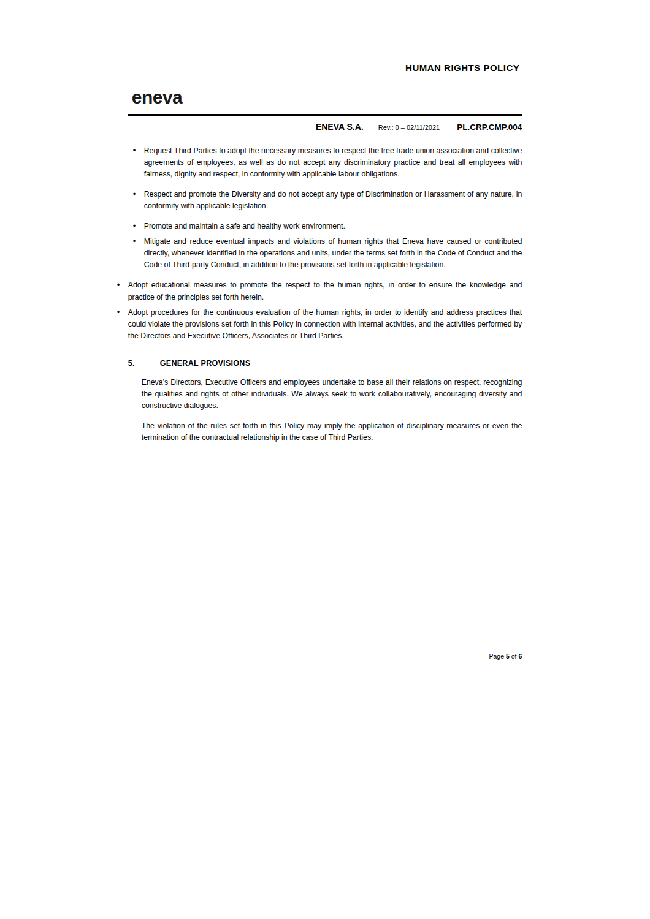eneva
HUMAN RIGHTS POLICY
ENEVA S.A. Rev.: 0 – 02/11/2021 PL.CRP.CMP.004
Request Third Parties to adopt the necessary measures to respect the free trade union association and collective agreements of employees, as well as do not accept any discriminatory practice and treat all employees with fairness, dignity and respect, in conformity with applicable labour obligations.
Respect and promote the Diversity and do not accept any type of Discrimination or Harassment of any nature, in conformity with applicable legislation.
Promote and maintain a safe and healthy work environment.
Mitigate and reduce eventual impacts and violations of human rights that Eneva have caused or contributed directly, whenever identified in the operations and units, under the terms set forth in the Code of Conduct and the Code of Third-party Conduct, in addition to the provisions set forth in applicable legislation.
Adopt educational measures to promote the respect to the human rights, in order to ensure the knowledge and practice of the principles set forth herein.
Adopt procedures for the continuous evaluation of the human rights, in order to identify and address practices that could violate the provisions set forth in this Policy in connection with internal activities, and the activities performed by the Directors and Executive Officers, Associates or Third Parties.
5. GENERAL PROVISIONS
Eneva’s Directors, Executive Officers and employees undertake to base all their relations on respect, recognizing the qualities and rights of other individuals. We always seek to work collabouratively, encouraging diversity and constructive dialogues.
The violation of the rules set forth in this Policy may imply the application of disciplinary measures or even the termination of the contractual relationship in the case of Third Parties.
Page 5 of 6